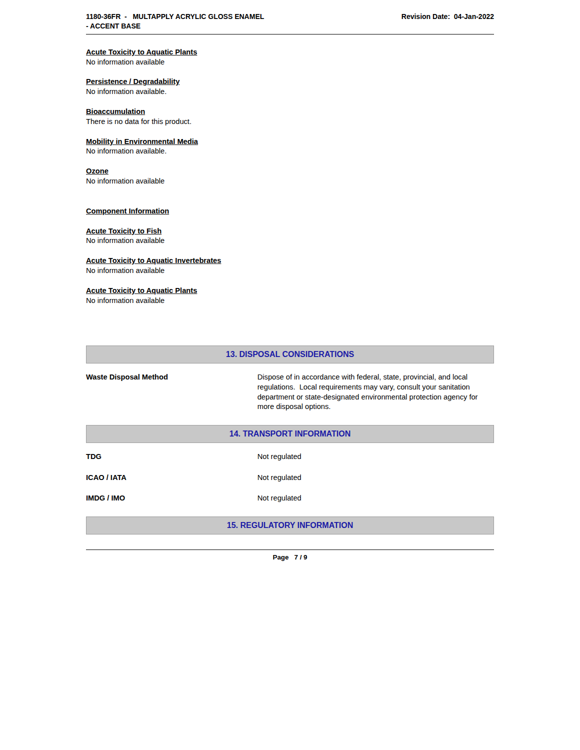1180-36FR - MULTAPPLY ACRYLIC GLOSS ENAMEL
- ACCENT BASE
Revision Date: 04-Jan-2022
Acute Toxicity to Aquatic Plants
No information available
Persistence / Degradability
No information available.
Bioaccumulation
There is no data for this product.
Mobility in Environmental Media
No information available.
Ozone
No information available
Component Information
Acute Toxicity to Fish
No information available
Acute Toxicity to Aquatic Invertebrates
No information available
Acute Toxicity to Aquatic Plants
No information available
13. DISPOSAL CONSIDERATIONS
Waste Disposal Method
Dispose of in accordance with federal, state, provincial, and local regulations. Local requirements may vary, consult your sanitation department or state-designated environmental protection agency for more disposal options.
14. TRANSPORT INFORMATION
TDG
Not regulated
ICAO / IATA
Not regulated
IMDG / IMO
Not regulated
15. REGULATORY INFORMATION
Page 7 / 9